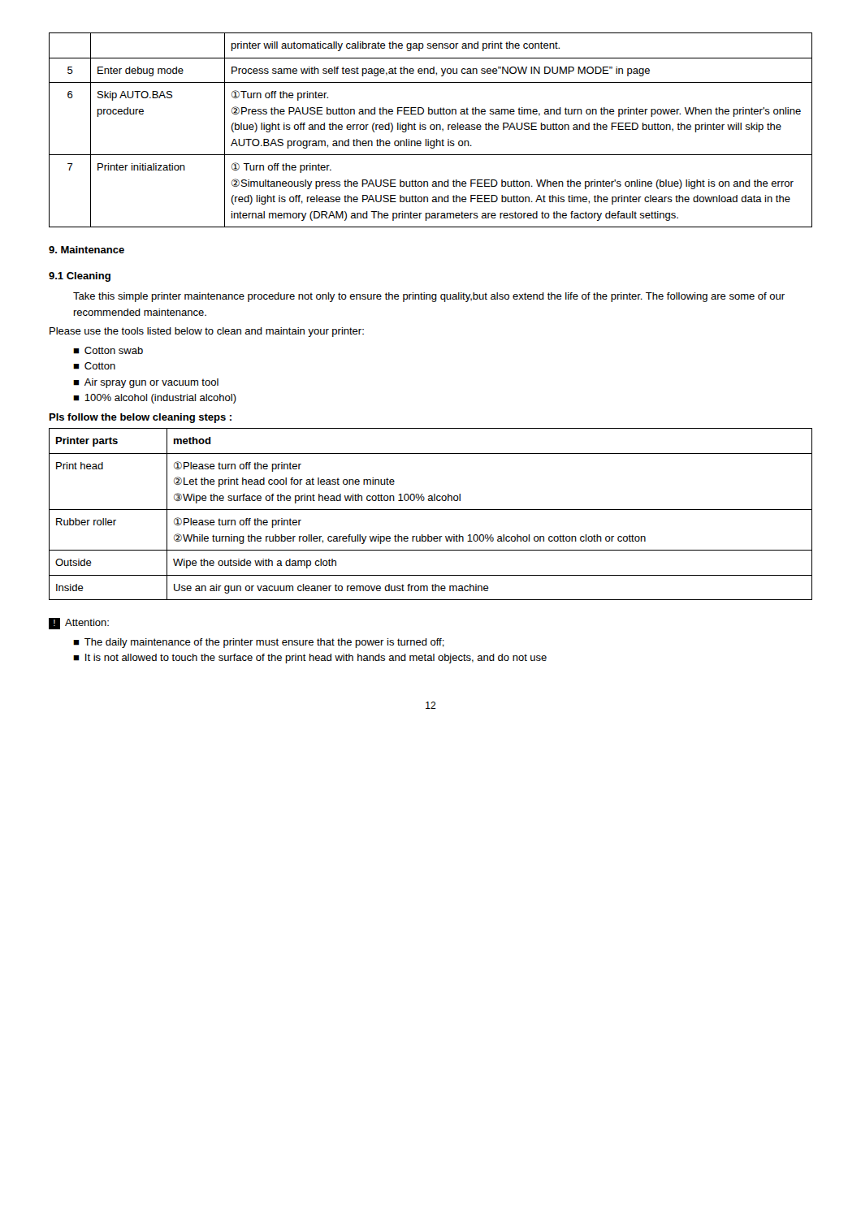| | | printer will automatically calibrate the gap sensor and print the content. |
| 5 | Enter debug mode | Process same with self test page,at the end, you can see”NOW IN DUMP MODE” in page |
| 6 | Skip AUTO.BAS procedure | ①Turn off the printer. ②Press the PAUSE button and the FEED button at the same time, and turn on the printer power. When the printer's online (blue) light is off and the error (red) light is on, release the PAUSE button and the FEED button, the printer will skip the AUTO.BAS program, and then the online light is on. |
| 7 | Printer initialization | ① Turn off the printer. ②Simultaneously press the PAUSE button and the FEED button. When the printer's online (blue) light is on and the error (red) light is off, release the PAUSE button and the FEED button. At this time, the printer clears the download data in the internal memory (DRAM) and The printer parameters are restored to the factory default settings. |
9. Maintenance
9.1 Cleaning
Take this simple printer maintenance procedure not only to ensure the printing quality,but also extend the life of the printer. The following are some of our recommended maintenance.
Please use the tools listed below to clean and maintain your printer:
Cotton swab
Cotton
Air spray gun or vacuum tool
100% alcohol (industrial alcohol)
Pls follow the below cleaning steps :
| Printer parts | method |
| Print head | ①Please turn off the printer ②Let the print head cool for at least one minute ③Wipe the surface of the print head with cotton 100% alcohol |
| Rubber roller | ①Please turn off the printer ②While turning the rubber roller, carefully wipe the rubber with 100% alcohol on cotton cloth or cotton |
| Outside | Wipe the outside with a damp cloth |
| Inside | Use an air gun or vacuum cleaner to remove dust from the machine |
!Attention:
The daily maintenance of the printer must ensure that the power is turned off;
It is not allowed to touch the surface of the print head with hands and metal objects, and do not use
12